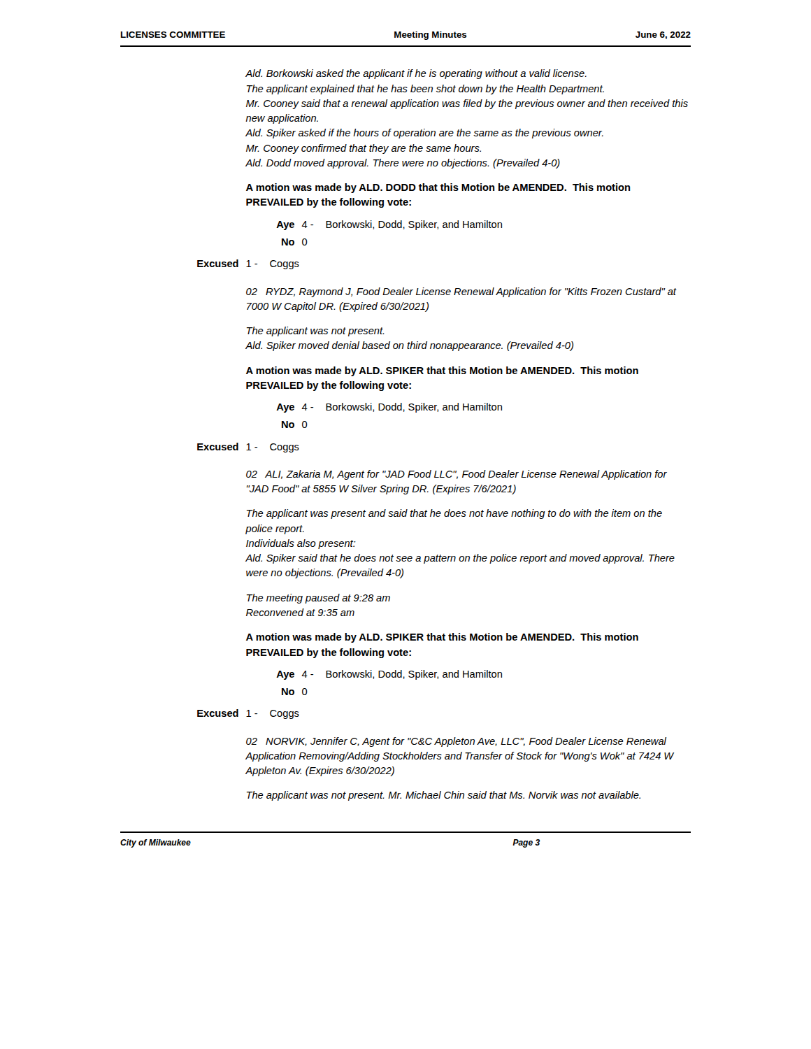LICENSES COMMITTEE
Meeting Minutes
June 6, 2022
Ald. Borkowski asked the applicant if he is operating without a valid license.
The applicant explained that he has been shot down by the Health Department.
Mr. Cooney said that a renewal application was filed by the previous owner and then received this new application.
Ald. Spiker asked if the hours of operation are the same as the previous owner.
Mr. Cooney confirmed that they are the same hours.
Ald. Dodd moved approval. There were no objections. (Prevailed 4-0)
A motion was made by ALD. DODD that this Motion be AMENDED. This motion PREVAILED by the following vote:
Aye 4 - Borkowski, Dodd, Spiker, and Hamilton
No 0
Excused 1 - Coggs
02 RYDZ, Raymond J, Food Dealer License Renewal Application for "Kitts Frozen Custard" at 7000 W Capitol DR. (Expired 6/30/2021)
The applicant was not present.
Ald. Spiker moved denial based on third nonappearance. (Prevailed 4-0)
A motion was made by ALD. SPIKER that this Motion be AMENDED. This motion PREVAILED by the following vote:
Aye 4 - Borkowski, Dodd, Spiker, and Hamilton
No 0
Excused 1 - Coggs
02 ALI, Zakaria M, Agent for "JAD Food LLC", Food Dealer License Renewal Application for "JAD Food" at 5855 W Silver Spring DR. (Expires 7/6/2021)
The applicant was present and said that he does not have nothing to do with the item on the police report.
Individuals also present:
Ald. Spiker said that he does not see a pattern on the police report and moved approval. There were no objections. (Prevailed 4-0)
The meeting paused at 9:28 am
Reconvened at 9:35 am
A motion was made by ALD. SPIKER that this Motion be AMENDED. This motion PREVAILED by the following vote:
Aye 4 - Borkowski, Dodd, Spiker, and Hamilton
No 0
Excused 1 - Coggs
02 NORVIK, Jennifer C, Agent for "C&C Appleton Ave, LLC", Food Dealer License Renewal Application Removing/Adding Stockholders and Transfer of Stock for "Wong's Wok" at 7424 W Appleton Av. (Expires 6/30/2022)
The applicant was not present. Mr. Michael Chin said that Ms. Norvik was not available.
City of Milwaukee
Page 3